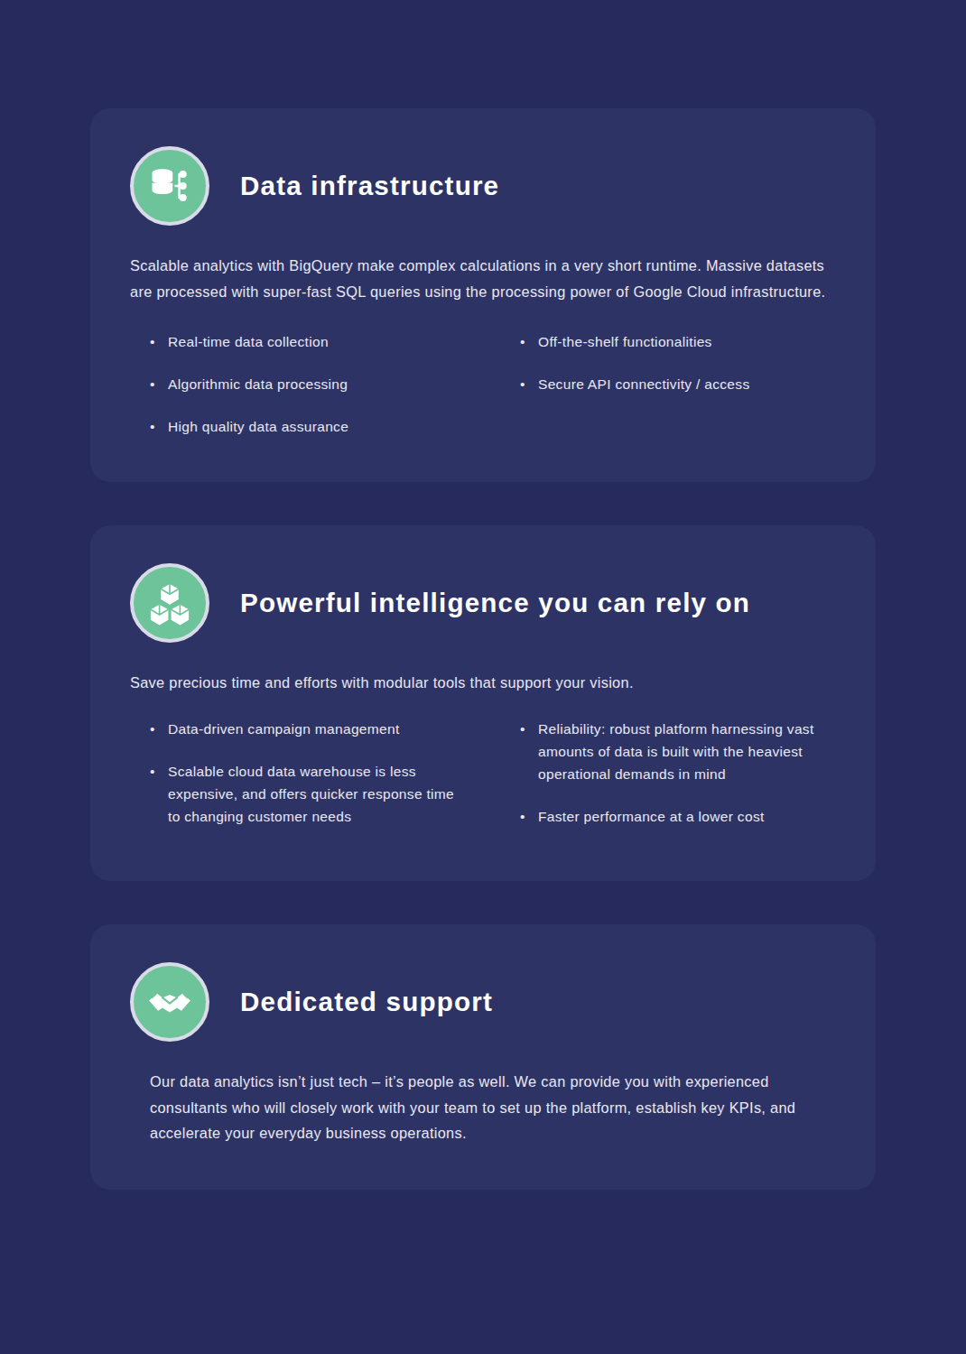Data infrastructure
Scalable analytics with BigQuery make complex calculations in a very short runtime. Massive datasets are processed with super-fast SQL queries using the processing power of Google Cloud infrastructure.
Real-time data collection
Algorithmic data processing
High quality data assurance
Off-the-shelf functionalities
Secure API connectivity / access
Powerful intelligence you can rely on
Save precious time and efforts with modular tools that support your vision.
Data-driven campaign management
Scalable cloud data warehouse is less expensive, and offers quicker response time to changing customer needs
Reliability: robust platform harnessing vast amounts of data is built with the heaviest operational demands in mind
Faster performance at a lower cost
Dedicated support
Our data analytics isn’t just tech – it’s people as well. We can provide you with experienced consultants who will closely work with your team to set up the platform, establish key KPIs, and accelerate your everyday business operations.